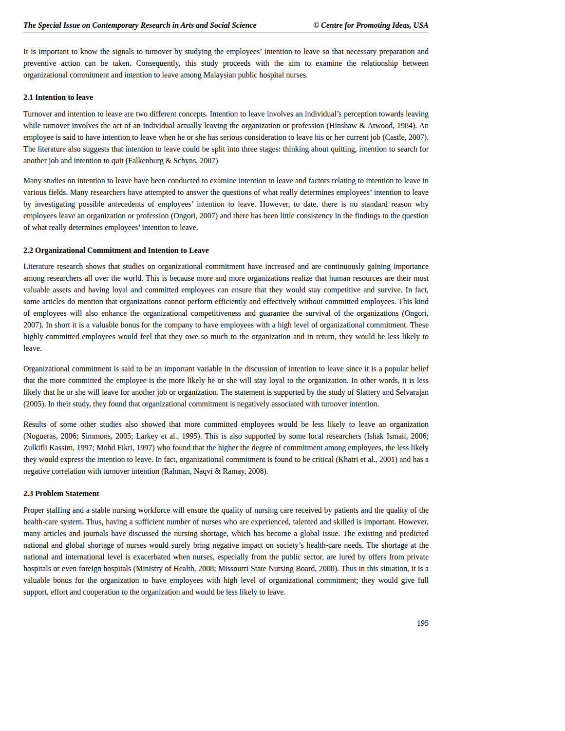The Special Issue on Contemporary Research in Arts and Social Science © Centre for Promoting Ideas, USA
It is important to know the signals to turnover by studying the employees’ intention to leave so that necessary preparation and preventive action can be taken. Consequently, this study proceeds with the aim to examine the relationship between organizational commitment and intention to leave among Malaysian public hospital nurses.
2.1 Intention to leave
Turnover and intention to leave are two different concepts. Intention to leave involves an individual’s perception towards leaving while turnover involves the act of an individual actually leaving the organization or profession (Hinshaw & Atwood, 1984). An employee is said to have intention to leave when he or she has serious consideration to leave his or her current job (Castle, 2007). The literature also suggests that intention to leave could be split into three stages: thinking about quitting, intention to search for another job and intention to quit (Falkenburg & Schyns, 2007)
Many studies on intention to leave have been conducted to examine intention to leave and factors relating to intention to leave in various fields. Many researchers have attempted to answer the questions of what really determines employees’ intention to leave by investigating possible antecedents of employees’ intention to leave. However, to date, there is no standard reason why employees leave an organization or profession (Ongori, 2007) and there has been little consistency in the findings to the question of what really determines employees’ intention to leave.
2.2 Organizational Commitment and Intention to Leave
Literature research shows that studies on organizational commitment have increased and are continuously gaining importance among researchers all over the world. This is because more and more organizations realize that human resources are their most valuable assets and having loyal and committed employees can ensure that they would stay competitive and survive. In fact, some articles do mention that organizations cannot perform efficiently and effectively without committed employees. This kind of employees will also enhance the organizational competitiveness and guarantee the survival of the organizations (Ongori, 2007). In short it is a valuable bonus for the company to have employees with a high level of organizational commitment. These highly-committed employees would feel that they owe so much to the organization and in return, they would be less likely to leave.
Organizational commitment is said to be an important variable in the discussion of intention to leave since it is a popular belief that the more committed the employee is the more likely he or she will stay loyal to the organization. In other words, it is less likely that he or she will leave for another job or organization. The statement is supported by the study of Slattery and Selvarajan (2005). In their study, they found that organizational commitment is negatively associated with turnover intention.
Results of some other studies also showed that more committed employees would be less likely to leave an organization (Nogueras, 2006; Simmons, 2005; Larkey et al., 1995). This is also supported by some local researchers (Ishak Ismail, 2006; Zulkifli Kassim, 1997; Mohd Fikri, 1997) who found that the higher the degree of commitment among employees, the less likely they would express the intention to leave. In fact, organizational commitment is found to be critical (Khatri et al., 2001) and has a negative correlation with turnover intention (Rahman, Naqvi & Ramay, 2008).
2.3 Problem Statement
Proper staffing and a stable nursing workforce will ensure the quality of nursing care received by patients and the quality of the health-care system. Thus, having a sufficient number of nurses who are experienced, talented and skilled is important. However, many articles and journals have discussed the nursing shortage, which has become a global issue. The existing and predicted national and global shortage of nurses would surely bring negative impact on society’s health-care needs. The shortage at the national and international level is exacerbated when nurses, especially from the public sector, are lured by offers from private hospitals or even foreign hospitals (Ministry of Health, 2008; Missourri State Nursing Board, 2008). Thus in this situation, it is a valuable bonus for the organization to have employees with high level of organizational commitment; they would give full support, effort and cooperation to the organization and would be less likely to leave.
195